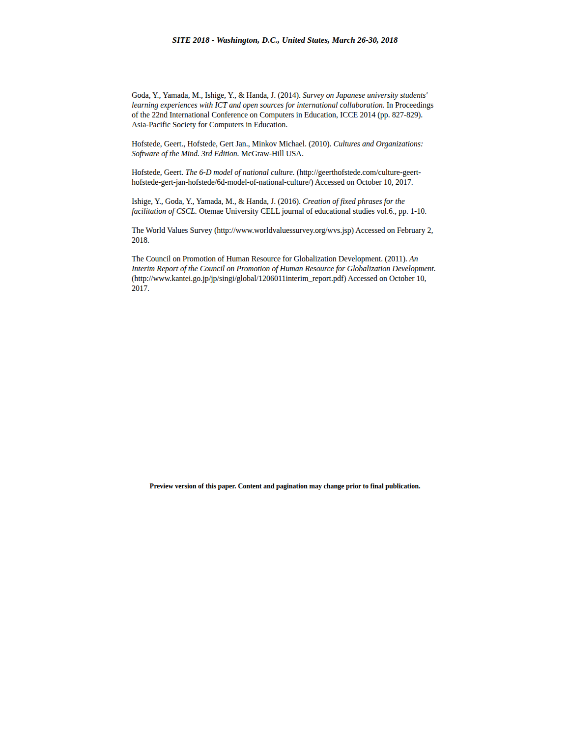SITE 2018 - Washington, D.C., United States, March 26-30, 2018
Goda, Y., Yamada, M., Ishige, Y., & Handa, J. (2014). Survey on Japanese university students' learning experiences with ICT and open sources for international collaboration. In Proceedings of the 22nd International Conference on Computers in Education, ICCE 2014 (pp. 827-829). Asia-Pacific Society for Computers in Education.
Hofstede, Geert., Hofstede, Gert Jan., Minkov Michael. (2010). Cultures and Organizations: Software of the Mind. 3rd Edition. McGraw-Hill USA.
Hofstede, Geert. The 6-D model of national culture. (http://geerthofstede.com/culture-geert-hofstede-gert-jan-hofstede/6d-model-of-national-culture/) Accessed on October 10, 2017.
Ishige, Y., Goda, Y., Yamada, M., & Handa, J. (2016). Creation of fixed phrases for the facilitation of CSCL. Otemae University CELL journal of educational studies vol.6., pp. 1-10.
The World Values Survey (http://www.worldvaluessurvey.org/wvs.jsp) Accessed on February 2, 2018.
The Council on Promotion of Human Resource for Globalization Development. (2011). An Interim Report of the Council on Promotion of Human Resource for Globalization Development.
(http://www.kantei.go.jp/jp/singi/global/1206011interim_report.pdf) Accessed on October 10, 2017.
Preview version of this paper. Content and pagination may change prior to final publication.